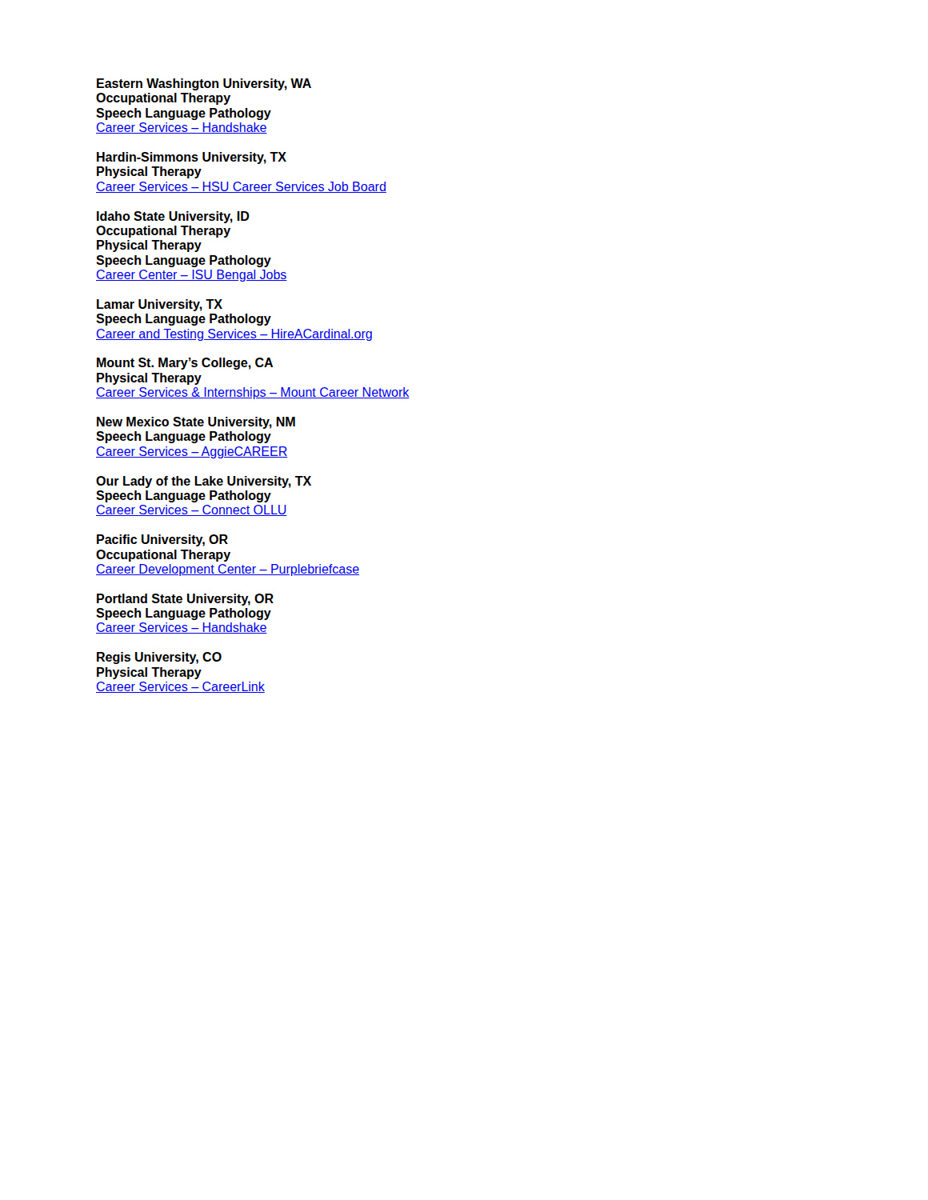Eastern Washington University, WA
Occupational Therapy
Speech Language Pathology
Career Services – Handshake
Hardin-Simmons University, TX
Physical Therapy
Career Services – HSU Career Services Job Board
Idaho State University, ID
Occupational Therapy
Physical Therapy
Speech Language Pathology
Career Center – ISU Bengal Jobs
Lamar University, TX
Speech Language Pathology
Career and Testing Services – HireACardinal.org
Mount St. Mary’s College, CA
Physical Therapy
Career Services & Internships – Mount Career Network
New Mexico State University, NM
Speech Language Pathology
Career Services – AggieCAREER
Our Lady of the Lake University, TX
Speech Language Pathology
Career Services – Connect OLLU
Pacific University, OR
Occupational Therapy
Career Development Center – Purplebriefcase
Portland State University, OR
Speech Language Pathology
Career Services – Handshake
Regis University, CO
Physical Therapy
Career Services – CareerLink